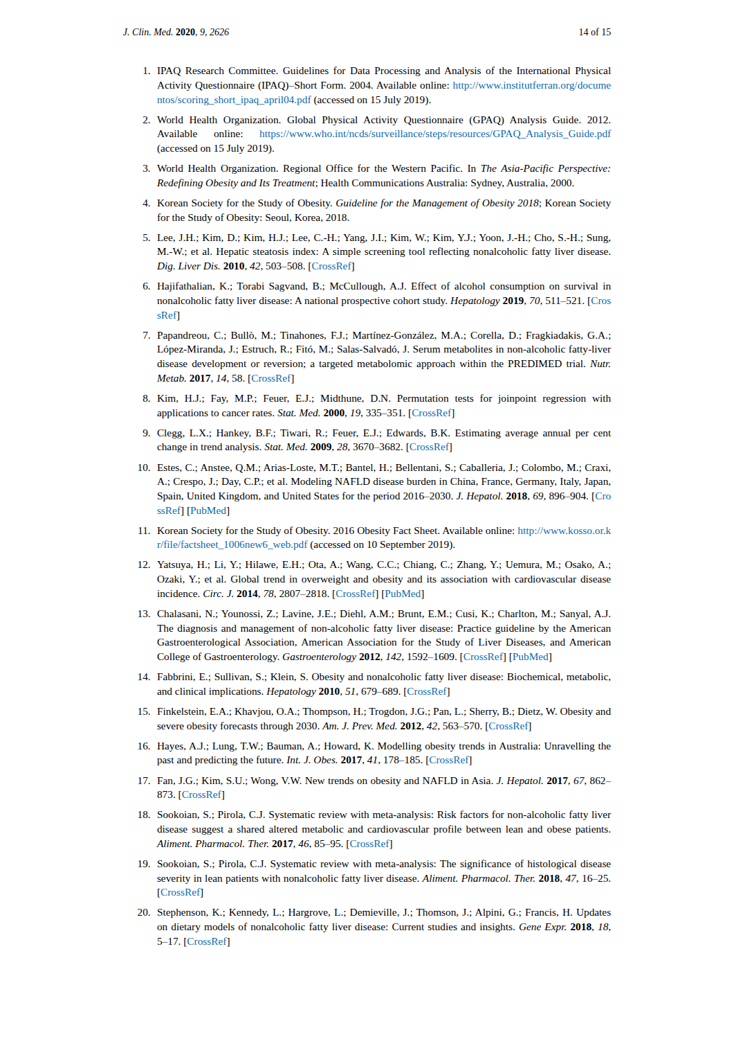J. Clin. Med. 2020, 9, 2626
14 of 15
IPAQ Research Committee. Guidelines for Data Processing and Analysis of the International Physical Activity Questionnaire (IPAQ)–Short Form. 2004. Available online: http://www.institutferran.org/documentos/scoring_short_ipaq_april04.pdf (accessed on 15 July 2019).
World Health Organization. Global Physical Activity Questionnaire (GPAQ) Analysis Guide. 2012. Available online: https://www.who.int/ncds/surveillance/steps/resources/GPAQ_Analysis_Guide.pdf (accessed on 15 July 2019).
World Health Organization. Regional Office for the Western Pacific. In The Asia-Pacific Perspective: Redefining Obesity and Its Treatment; Health Communications Australia: Sydney, Australia, 2000.
Korean Society for the Study of Obesity. Guideline for the Management of Obesity 2018; Korean Society for the Study of Obesity: Seoul, Korea, 2018.
Lee, J.H.; Kim, D.; Kim, H.J.; Lee, C.-H.; Yang, J.I.; Kim, W.; Kim, Y.J.; Yoon, J.-H.; Cho, S.-H.; Sung, M.-W.; et al. Hepatic steatosis index: A simple screening tool reflecting nonalcoholic fatty liver disease. Dig. Liver Dis. 2010, 42, 503–508. CrossRef
Hajifathalian, K.; Torabi Sagvand, B.; McCullough, A.J. Effect of alcohol consumption on survival in nonalcoholic fatty liver disease: A national prospective cohort study. Hepatology 2019, 70, 511–521. CrossRef
Papandreou, C.; Bullò, M.; Tinahones, F.J.; Martínez-González, M.A.; Corella, D.; Fragkiadakis, G.A.; López-Miranda, J.; Estruch, R.; Fitó, M.; Salas-Salvadó, J. Serum metabolites in non-alcoholic fatty-liver disease development or reversion; a targeted metabolomic approach within the PREDIMED trial. Nutr. Metab. 2017, 14, 58. CrossRef
Kim, H.J.; Fay, M.P.; Feuer, E.J.; Midthune, D.N. Permutation tests for joinpoint regression with applications to cancer rates. Stat. Med. 2000, 19, 335–351. CrossRef
Clegg, L.X.; Hankey, B.F.; Tiwari, R.; Feuer, E.J.; Edwards, B.K. Estimating average annual per cent change in trend analysis. Stat. Med. 2009, 28, 3670–3682. CrossRef
Estes, C.; Anstee, Q.M.; Arias-Loste, M.T.; Bantel, H.; Bellentani, S.; Caballeria, J.; Colombo, M.; Craxi, A.; Crespo, J.; Day, C.P.; et al. Modeling NAFLD disease burden in China, France, Germany, Italy, Japan, Spain, United Kingdom, and United States for the period 2016–2030. J. Hepatol. 2018, 69, 896–904. CrossRef PubMed
Korean Society for the Study of Obesity. 2016 Obesity Fact Sheet. Available online: http://www.kosso.or.kr/file/factsheet_1006new6_web.pdf (accessed on 10 September 2019).
Yatsuya, H.; Li, Y.; Hilawe, E.H.; Ota, A.; Wang, C.C.; Chiang, C.; Zhang, Y.; Uemura, M.; Osako, A.; Ozaki, Y.; et al. Global trend in overweight and obesity and its association with cardiovascular disease incidence. Circ. J. 2014, 78, 2807–2818. CrossRef PubMed
Chalasani, N.; Younossi, Z.; Lavine, J.E.; Diehl, A.M.; Brunt, E.M.; Cusi, K.; Charlton, M.; Sanyal, A.J. The diagnosis and management of non-alcoholic fatty liver disease: Practice guideline by the American Gastroenterological Association, American Association for the Study of Liver Diseases, and American College of Gastroenterology. Gastroenterology 2012, 142, 1592–1609. CrossRef PubMed
Fabbrini, E.; Sullivan, S.; Klein, S. Obesity and nonalcoholic fatty liver disease: Biochemical, metabolic, and clinical implications. Hepatology 2010, 51, 679–689. CrossRef
Finkelstein, E.A.; Khavjou, O.A.; Thompson, H.; Trogdon, J.G.; Pan, L.; Sherry, B.; Dietz, W. Obesity and severe obesity forecasts through 2030. Am. J. Prev. Med. 2012, 42, 563–570. CrossRef
Hayes, A.J.; Lung, T.W.; Bauman, A.; Howard, K. Modelling obesity trends in Australia: Unravelling the past and predicting the future. Int. J. Obes. 2017, 41, 178–185. CrossRef
Fan, J.G.; Kim, S.U.; Wong, V.W. New trends on obesity and NAFLD in Asia. J. Hepatol. 2017, 67, 862–873. CrossRef
Sookoian, S.; Pirola, C.J. Systematic review with meta-analysis: Risk factors for non-alcoholic fatty liver disease suggest a shared altered metabolic and cardiovascular profile between lean and obese patients. Aliment. Pharmacol. Ther. 2017, 46, 85–95. CrossRef
Sookoian, S.; Pirola, C.J. Systematic review with meta-analysis: The significance of histological disease severity in lean patients with nonalcoholic fatty liver disease. Aliment. Pharmacol. Ther. 2018, 47, 16–25. CrossRef
Stephenson, K.; Kennedy, L.; Hargrove, L.; Demieville, J.; Thomson, J.; Alpini, G.; Francis, H. Updates on dietary models of nonalcoholic fatty liver disease: Current studies and insights. Gene Expr. 2018, 18, 5–17. CrossRef